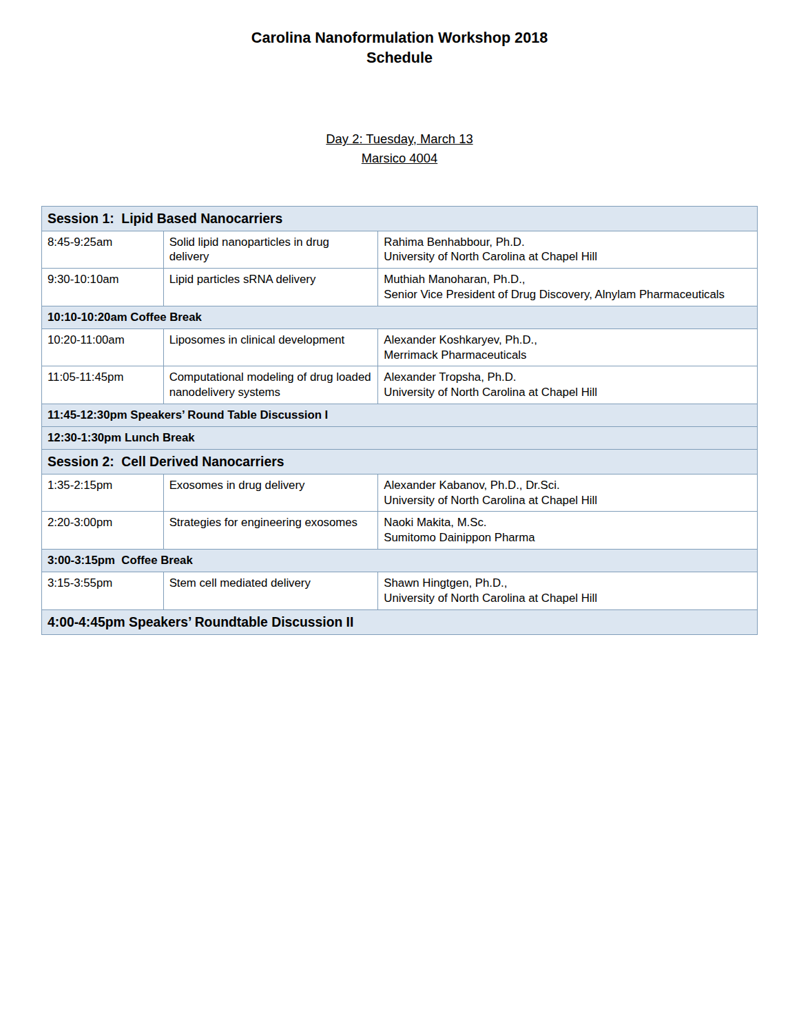Carolina Nanoformulation Workshop 2018
Schedule
Day 2: Tuesday, March 13
Marsico 4004
| Session 1: Lipid Based Nanocarriers |
| 8:45-9:25am | Solid lipid nanoparticles in drug delivery | Rahima Benhabbour, Ph.D. University of North Carolina at Chapel Hill |
| 9:30-10:10am | Lipid particles sRNA delivery | Muthiah Manoharan, Ph.D., Senior Vice President of Drug Discovery, Alnylam Pharmaceuticals |
| 10:10-10:20am Coffee Break |
| 10:20-11:00am | Liposomes in clinical development | Alexander Koshkaryev, Ph.D., Merrimack Pharmaceuticals |
| 11:05-11:45pm | Computational modeling of drug loaded nanodelivery systems | Alexander Tropsha, Ph.D. University of North Carolina at Chapel Hill |
| 11:45-12:30pm Speakers’ Round Table Discussion I |
| 12:30-1:30pm Lunch Break |
| Session 2: Cell Derived Nanocarriers |
| 1:35-2:15pm | Exosomes in drug delivery | Alexander Kabanov, Ph.D., Dr.Sci. University of North Carolina at Chapel Hill |
| 2:20-3:00pm | Strategies for engineering exosomes | Naoki Makita, M.Sc. Sumitomo Dainippon Pharma |
| 3:00-3:15pm Coffee Break |
| 3:15-3:55pm | Stem cell mediated delivery | Shawn Hingtgen, Ph.D., University of North Carolina at Chapel Hill |
| 4:00-4:45pm Speakers’ Roundtable Discussion II |